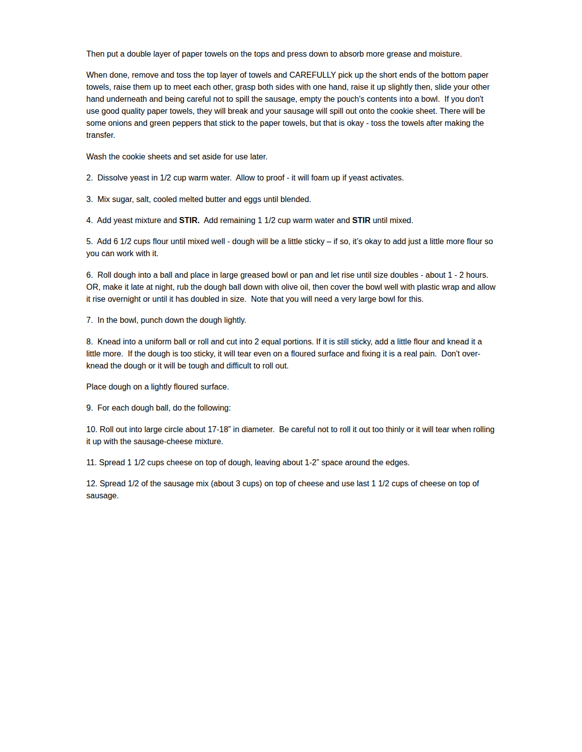Then put a double layer of paper towels on the tops and press down to absorb more grease and moisture.
When done, remove and toss the top layer of towels and CAREFULLY pick up the short ends of the bottom paper towels, raise them up to meet each other, grasp both sides with one hand, raise it up slightly then, slide your other hand underneath and being careful not to spill the sausage, empty the pouch's contents into a bowl. If you don't use good quality paper towels, they will break and your sausage will spill out onto the cookie sheet. There will be some onions and green peppers that stick to the paper towels, but that is okay - toss the towels after making the transfer.
Wash the cookie sheets and set aside for use later.
2. Dissolve yeast in 1/2 cup warm water. Allow to proof - it will foam up if yeast activates.
3. Mix sugar, salt, cooled melted butter and eggs until blended.
4. Add yeast mixture and STIR. Add remaining 1 1/2 cup warm water and STIR until mixed.
5. Add 6 1/2 cups flour until mixed well - dough will be a little sticky – if so, it’s okay to add just a little more flour so you can work with it.
6. Roll dough into a ball and place in large greased bowl or pan and let rise until size doubles - about 1 - 2 hours. OR, make it late at night, rub the dough ball down with olive oil, then cover the bowl well with plastic wrap and allow it rise overnight or until it has doubled in size. Note that you will need a very large bowl for this.
7. In the bowl, punch down the dough lightly.
8. Knead into a uniform ball or roll and cut into 2 equal portions. If it is still sticky, add a little flour and knead it a little more. If the dough is too sticky, it will tear even on a floured surface and fixing it is a real pain. Don't over-knead the dough or it will be tough and difficult to roll out.
Place dough on a lightly floured surface.
9. For each dough ball, do the following:
10. Roll out into large circle about 17-18” in diameter. Be careful not to roll it out too thinly or it will tear when rolling it up with the sausage-cheese mixture.
11. Spread 1 1/2 cups cheese on top of dough, leaving about 1-2” space around the edges.
12. Spread 1/2 of the sausage mix (about 3 cups) on top of cheese and use last 1 1/2 cups of cheese on top of sausage.